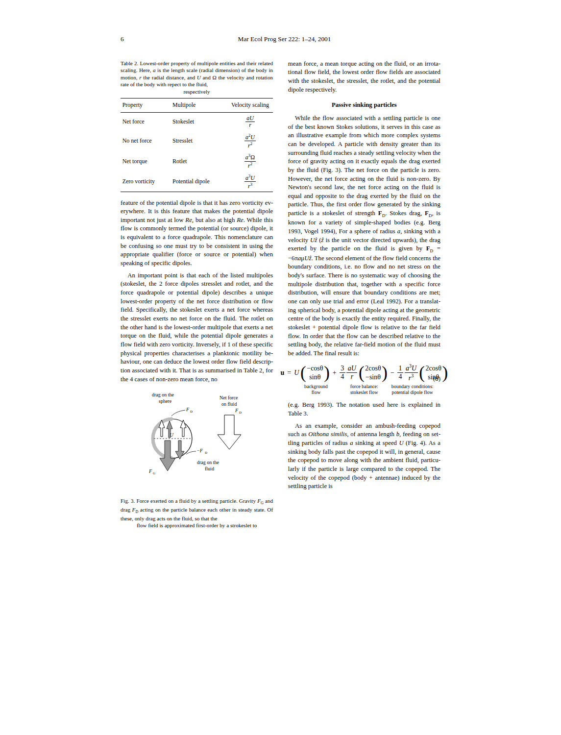6
Mar Ecol Prog Ser 222: 1–24, 2001
Table 2. Lowest-order property of multipole entities and their related scaling. Here, a is the length scale (radial dimension) of the body in motion, r the radial distance, and U and Ω the velocity and rotation rate of the body with repect to the fluid, respectively
| Property | Multipole | Velocity scaling |
| --- | --- | --- |
| Net force | Stokeslet | aU r |
| No net force | Stresslet | a 2 U r 2 |
| Net torque | Rotlet | a 3 Ω r 2 |
| Zero vorticity | Potential dipole | a 3 U r 3 |
feature of the potential dipole is that it has zero vorticity everywhere. It is this feature that makes the potential dipole important not just at low Re, but also at high Re. While this flow is commonly termed the potential (or source) dipole, it is equivalent to a force quadrapole. This nomenclature can be confusing so one must try to be consistent in using the appropriate qualifier (force or source or potential) when speaking of specific dipoles.
An important point is that each of the listed multipoles (stokeslet, the 2 force dipoles stresslet and rotlet, and the force quadrapole or potential dipole) describes a unique lowest-order property of the net force distribution or flow field. Specifically, the stokeslet exerts a net force whereas the stresslet exerts no net force on the fluid. The rotlet on the other hand is the lowest-order multipole that exerts a net torque on the fluid, while the potential dipole generates a flow field with zero vorticity. Inversely, if 1 of these specific physical properties characterises a planktonic motility behaviour, one can deduce the lowest order flow field description associated with it. That is as summarised in Table 2, for the 4 cases of non-zero mean force, no
drag on the sphere Net force on fluid F D U −F D drag on the fluid F G F D
Fig. 3. Force exerted on a fluid by a settling particle. Gravity FG and drag FD acting on the particle balance each other in steady state. Of these, only drag acts on the fluid, so that the flow field is approximated first-order by a strokeslet to
mean force, a mean torque acting on the fluid, or an irrotational flow field, the lowest order flow fields are associated with the stokeslet, the stresslet, the rotlet, and the potential dipole respectively.
Passive sinking particles
While the flow associated with a settling particle is one of the best known Stokes solutions, it serves in this case as an illustrative example from which more complex systems can be developed. A particle with density greater than its surrounding fluid reaches a steady settling velocity when the force of gravity acting on it exactly equals the drag exerted by the fluid (Fig. 3). The net force on the particle is zero. However, the net force acting on the fluid is non-zero. By Newton's second law, the net force acting on the fluid is equal and opposite to the drag exerted by the fluid on the particle. Thus, the first order flow generated by the sinking particle is a stokeslet of strength FD. Stokes drag, FD, is known for a variety of simple-shaped bodies (e.g. Berg 1993, Vogel 1994), For a sphere of radius a, sinking with a velocity Uẑ (ẑ is the unit vector directed upwards), the drag exerted by the particle on the fluid is given by FD = −6πaμUẑ. The second element of the flow field concerns the boundary conditions, i.e. no flow and no net stress on the body's surface. There is no systematic way of choosing the multipole distribution that, together with a specific force distribution, will ensure that boundary conditions are met; one can only use trial and error (Leal 1992). For a translating spherical body, a potential dipole acting at the geometric centre of the body is exactly the entity required. Finally, the stokeslet + potential dipole flow is relative to the far field flow. In order that the flow can be described relative to the settling body, the relative far-field motion of the fluid must be added. The final result is:
u = U ( −cosθ sinθ ) + 34 aU r ( 2cosθ −sinθ ) − 14 a 3 U r 3 ( 2cosθ sinθ )
(8)
background
flow
force balance:
stokeslet flow
boundary conditions:
potential dipole flow
(e.g. Berg 1993). The notation used here is explained in Table 3.
As an example, consider an ambush-feeding copepod such as Oithona similis, of antenna length b, feeding on settling particles of radius a sinking at speed U (Fig. 4). As a sinking body falls past the copepod it will, in general, cause the copepod to move along with the ambient fluid, particularly if the particle is large compared to the copepod. The velocity of the copepod (body + antennae) induced by the settling particle is